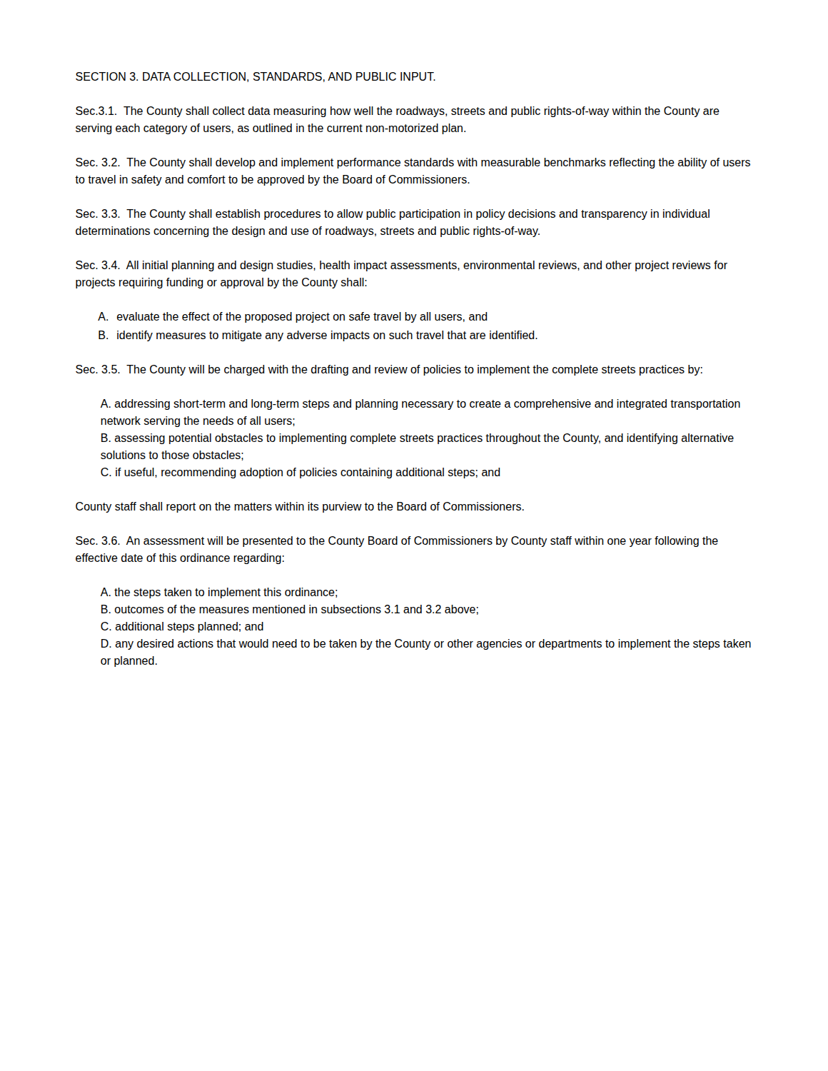SECTION 3. DATA COLLECTION, STANDARDS, AND PUBLIC INPUT.
Sec.3.1. The County shall collect data measuring how well the roadways, streets and public rights-of-way within the County are serving each category of users, as outlined in the current non-motorized plan.
Sec. 3.2. The County shall develop and implement performance standards with measurable benchmarks reflecting the ability of users to travel in safety and comfort to be approved by the Board of Commissioners.
Sec. 3.3. The County shall establish procedures to allow public participation in policy decisions and transparency in individual determinations concerning the design and use of roadways, streets and public rights-of-way.
Sec. 3.4. All initial planning and design studies, health impact assessments, environmental reviews, and other project reviews for projects requiring funding or approval by the County shall:
evaluate the effect of the proposed project on safe travel by all users, and
identify measures to mitigate any adverse impacts on such travel that are identified.
Sec. 3.5. The County will be charged with the drafting and review of policies to implement the complete streets practices by:
A. addressing short-term and long-term steps and planning necessary to create a comprehensive and integrated transportation network serving the needs of all users;
B. assessing potential obstacles to implementing complete streets practices throughout the County, and identifying alternative solutions to those obstacles;
C. if useful, recommending adoption of policies containing additional steps; and
County staff shall report on the matters within its purview to the Board of Commissioners.
Sec. 3.6. An assessment will be presented to the County Board of Commissioners by County staff within one year following the effective date of this ordinance regarding:
A. the steps taken to implement this ordinance;
B. outcomes of the measures mentioned in subsections 3.1 and 3.2 above;
C. additional steps planned; and
D. any desired actions that would need to be taken by the County or other agencies or departments to implement the steps taken or planned.